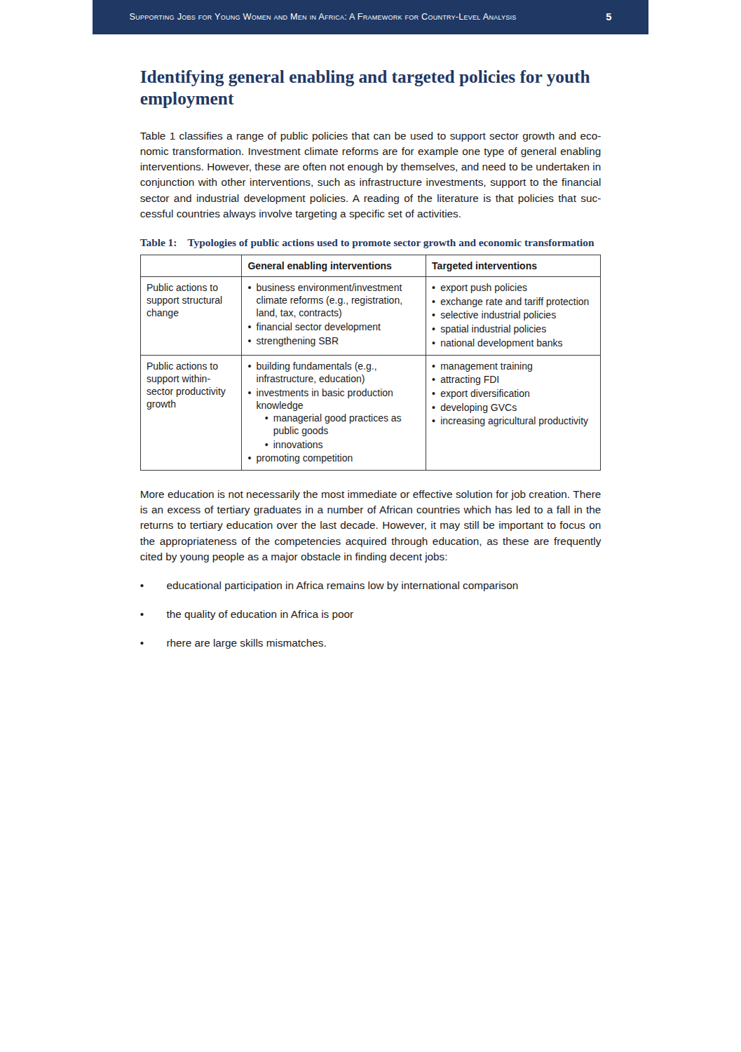Supporting Jobs for Young Women and Men in Africa: A Framework for Country-Level Analysis
5
Identifying general enabling and targeted policies for youth employment
Table 1 classifies a range of public policies that can be used to support sector growth and economic transformation. Investment climate reforms are for example one type of general enabling interventions. However, these are often not enough by themselves, and need to be undertaken in conjunction with other interventions, such as infrastructure investments, support to the financial sector and industrial development policies. A reading of the literature is that policies that successful countries always involve targeting a specific set of activities.
Table 1: Typologies of public actions used to promote sector growth and economic transformation
| | General enabling interventions | Targeted interventions |
| --- | --- | --- |
| Public actions to support structural change | business environment/investment climate reforms (e.g., registration, land, tax, contracts) financial sector development strengthening SBR | export push policies exchange rate and tariff protection selective industrial policies spatial industrial policies national development banks |
| Public actions to support within-sector productivity growth | building fundamentals (e.g., infrastructure, education) investments in basic production knowledge managerial good practices as public goods innovations promoting competition | management training attracting FDI export diversification developing GVCs increasing agricultural productivity |
More education is not necessarily the most immediate or effective solution for job creation. There is an excess of tertiary graduates in a number of African countries which has led to a fall in the returns to tertiary education over the last decade. However, it may still be important to focus on the appropriateness of the competencies acquired through education, as these are frequently cited by young people as a major obstacle in finding decent jobs:
•educational participation in Africa remains low by international comparison
•the quality of education in Africa is poor
•rhere are large skills mismatches.